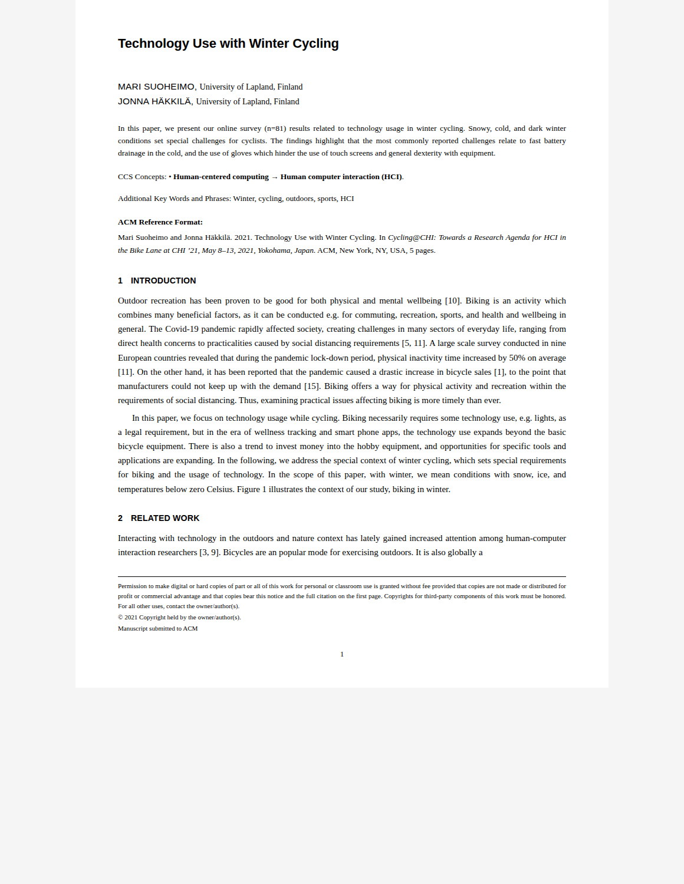Technology Use with Winter Cycling
MARI SUOHEIMO, University of Lapland, Finland
JONNA HÄKKILÄ, University of Lapland, Finland
In this paper, we present our online survey (n=81) results related to technology usage in winter cycling. Snowy, cold, and dark winter conditions set special challenges for cyclists. The findings highlight that the most commonly reported challenges relate to fast battery drainage in the cold, and the use of gloves which hinder the use of touch screens and general dexterity with equipment.
CCS Concepts: • Human-centered computing → Human computer interaction (HCI).
Additional Key Words and Phrases: Winter, cycling, outdoors, sports, HCI
ACM Reference Format:
Mari Suoheimo and Jonna Häkkilä. 2021. Technology Use with Winter Cycling. In Cycling@CHI: Towards a Research Agenda for HCI in the Bike Lane at CHI ’21, May 8–13, 2021, Yokohama, Japan. ACM, New York, NY, USA, 5 pages.
1 INTRODUCTION
Outdoor recreation has been proven to be good for both physical and mental wellbeing [10]. Biking is an activity which combines many beneficial factors, as it can be conducted e.g. for commuting, recreation, sports, and health and wellbeing in general. The Covid-19 pandemic rapidly affected society, creating challenges in many sectors of everyday life, ranging from direct health concerns to practicalities caused by social distancing requirements [5, 11]. A large scale survey conducted in nine European countries revealed that during the pandemic lock-down period, physical inactivity time increased by 50% on average [11]. On the other hand, it has been reported that the pandemic caused a drastic increase in bicycle sales [1], to the point that manufacturers could not keep up with the demand [15]. Biking offers a way for physical activity and recreation within the requirements of social distancing. Thus, examining practical issues affecting biking is more timely than ever.
In this paper, we focus on technology usage while cycling. Biking necessarily requires some technology use, e.g. lights, as a legal requirement, but in the era of wellness tracking and smart phone apps, the technology use expands beyond the basic bicycle equipment. There is also a trend to invest money into the hobby equipment, and opportunities for specific tools and applications are expanding. In the following, we address the special context of winter cycling, which sets special requirements for biking and the usage of technology. In the scope of this paper, with winter, we mean conditions with snow, ice, and temperatures below zero Celsius. Figure 1 illustrates the context of our study, biking in winter.
2 RELATED WORK
Interacting with technology in the outdoors and nature context has lately gained increased attention among human-computer interaction researchers [3, 9]. Bicycles are an popular mode for exercising outdoors. It is also globally a
Permission to make digital or hard copies of part or all of this work for personal or classroom use is granted without fee provided that copies are not made or distributed for profit or commercial advantage and that copies bear this notice and the full citation on the first page. Copyrights for third-party components of this work must be honored. For all other uses, contact the owner/author(s).
© 2021 Copyright held by the owner/author(s).
Manuscript submitted to ACM
1